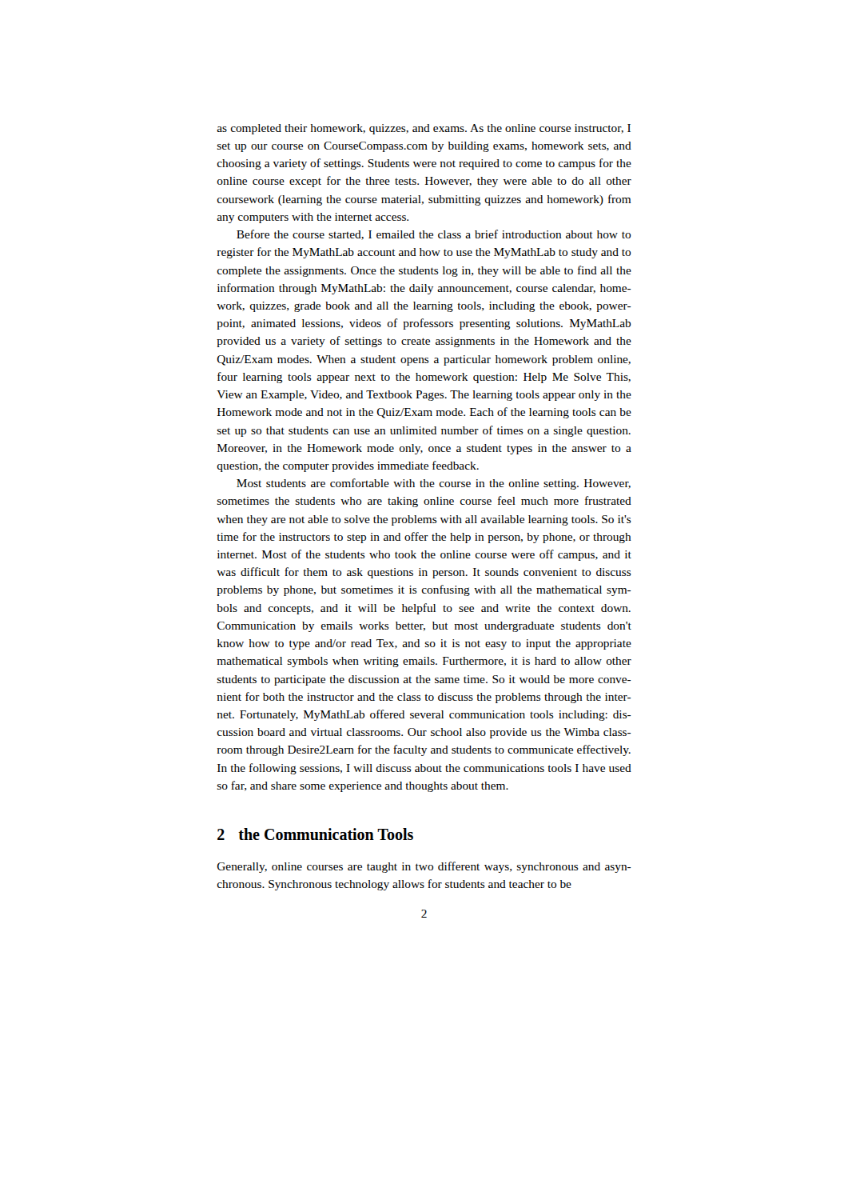as completed their homework, quizzes, and exams. As the online course instructor, I set up our course on CourseCompass.com by building exams, homework sets, and choosing a variety of settings. Students were not required to come to campus for the online course except for the three tests. However, they were able to do all other coursework (learning the course material, submitting quizzes and homework) from any computers with the internet access.
Before the course started, I emailed the class a brief introduction about how to register for the MyMathLab account and how to use the MyMathLab to study and to complete the assignments. Once the students log in, they will be able to find all the information through MyMathLab: the daily announcement, course calendar, homework, quizzes, grade book and all the learning tools, including the ebook, powerpoint, animated lessions, videos of professors presenting solutions. MyMathLab provided us a variety of settings to create assignments in the Homework and the Quiz/Exam modes. When a student opens a particular homework problem online, four learning tools appear next to the homework question: Help Me Solve This, View an Example, Video, and Textbook Pages. The learning tools appear only in the Homework mode and not in the Quiz/Exam mode. Each of the learning tools can be set up so that students can use an unlimited number of times on a single question. Moreover, in the Homework mode only, once a student types in the answer to a question, the computer provides immediate feedback.
Most students are comfortable with the course in the online setting. However, sometimes the students who are taking online course feel much more frustrated when they are not able to solve the problems with all available learning tools. So it's time for the instructors to step in and offer the help in person, by phone, or through internet. Most of the students who took the online course were off campus, and it was difficult for them to ask questions in person. It sounds convenient to discuss problems by phone, but sometimes it is confusing with all the mathematical symbols and concepts, and it will be helpful to see and write the context down. Communication by emails works better, but most undergraduate students don't know how to type and/or read Tex, and so it is not easy to input the appropriate mathematical symbols when writing emails. Furthermore, it is hard to allow other students to participate the discussion at the same time. So it would be more convenient for both the instructor and the class to discuss the problems through the internet. Fortunately, MyMathLab offered several communication tools including: discussion board and virtual classrooms. Our school also provide us the Wimba classroom through Desire2Learn for the faculty and students to communicate effectively. In the following sessions, I will discuss about the communications tools I have used so far, and share some experience and thoughts about them.
2the Communication Tools
Generally, online courses are taught in two different ways, synchronous and asynchronous. Synchronous technology allows for students and teacher to be
2